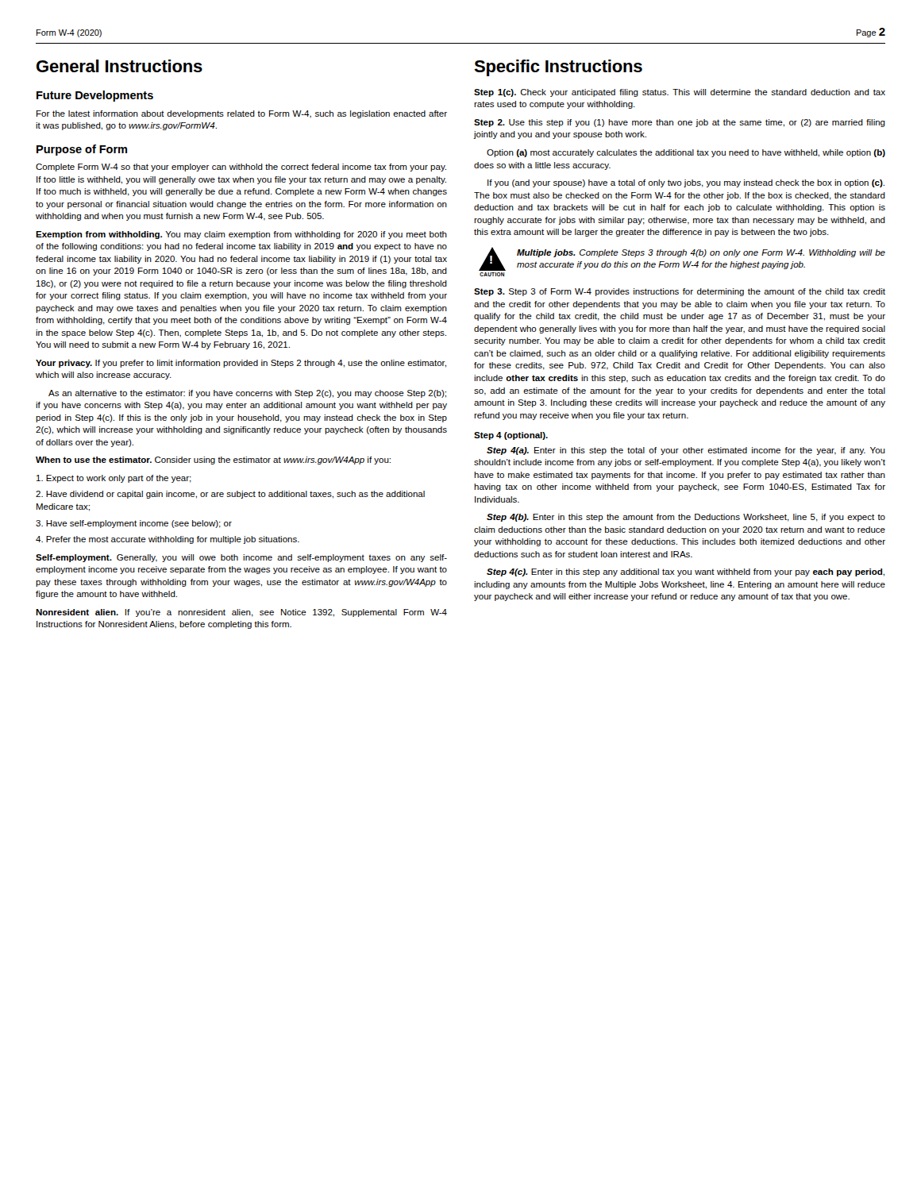Form W-4 (2020)
Page 2
General Instructions
Future Developments
For the latest information about developments related to Form W-4, such as legislation enacted after it was published, go to www.irs.gov/FormW4.
Purpose of Form
Complete Form W-4 so that your employer can withhold the correct federal income tax from your pay. If too little is withheld, you will generally owe tax when you file your tax return and may owe a penalty. If too much is withheld, you will generally be due a refund. Complete a new Form W-4 when changes to your personal or financial situation would change the entries on the form. For more information on withholding and when you must furnish a new Form W-4, see Pub. 505.
Exemption from withholding. You may claim exemption from withholding for 2020 if you meet both of the following conditions: you had no federal income tax liability in 2019 and you expect to have no federal income tax liability in 2020. You had no federal income tax liability in 2019 if (1) your total tax on line 16 on your 2019 Form 1040 or 1040-SR is zero (or less than the sum of lines 18a, 18b, and 18c), or (2) you were not required to file a return because your income was below the filing threshold for your correct filing status. If you claim exemption, you will have no income tax withheld from your paycheck and may owe taxes and penalties when you file your 2020 tax return. To claim exemption from withholding, certify that you meet both of the conditions above by writing “Exempt” on Form W-4 in the space below Step 4(c). Then, complete Steps 1a, 1b, and 5. Do not complete any other steps. You will need to submit a new Form W-4 by February 16, 2021.
Your privacy. If you prefer to limit information provided in Steps 2 through 4, use the online estimator, which will also increase accuracy.
As an alternative to the estimator: if you have concerns with Step 2(c), you may choose Step 2(b); if you have concerns with Step 4(a), you may enter an additional amount you want withheld per pay period in Step 4(c). If this is the only job in your household, you may instead check the box in Step 2(c), which will increase your withholding and significantly reduce your paycheck (often by thousands of dollars over the year).
When to use the estimator. Consider using the estimator at www.irs.gov/W4App if you:
1. Expect to work only part of the year;
2. Have dividend or capital gain income, or are subject to additional taxes, such as the additional Medicare tax;
3. Have self-employment income (see below); or
4. Prefer the most accurate withholding for multiple job situations.
Self-employment. Generally, you will owe both income and self-employment taxes on any self-employment income you receive separate from the wages you receive as an employee. If you want to pay these taxes through withholding from your wages, use the estimator at www.irs.gov/W4App to figure the amount to have withheld.
Nonresident alien. If you’re a nonresident alien, see Notice 1392, Supplemental Form W-4 Instructions for Nonresident Aliens, before completing this form.
Specific Instructions
Step 1(c). Check your anticipated filing status. This will determine the standard deduction and tax rates used to compute your withholding.
Step 2. Use this step if you (1) have more than one job at the same time, or (2) are married filing jointly and you and your spouse both work.
Option (a) most accurately calculates the additional tax you need to have withheld, while option (b) does so with a little less accuracy.
If you (and your spouse) have a total of only two jobs, you may instead check the box in option (c). The box must also be checked on the Form W-4 for the other job. If the box is checked, the standard deduction and tax brackets will be cut in half for each job to calculate withholding. This option is roughly accurate for jobs with similar pay; otherwise, more tax than necessary may be withheld, and this extra amount will be larger the greater the difference in pay is between the two jobs.
CAUTION
Multiple jobs. Complete Steps 3 through 4(b) on only one Form W-4. Withholding will be most accurate if you do this on the Form W-4 for the highest paying job.
Step 3. Step 3 of Form W-4 provides instructions for determining the amount of the child tax credit and the credit for other dependents that you may be able to claim when you file your tax return. To qualify for the child tax credit, the child must be under age 17 as of December 31, must be your dependent who generally lives with you for more than half the year, and must have the required social security number. You may be able to claim a credit for other dependents for whom a child tax credit can’t be claimed, such as an older child or a qualifying relative. For additional eligibility requirements for these credits, see Pub. 972, Child Tax Credit and Credit for Other Dependents. You can also include other tax credits in this step, such as education tax credits and the foreign tax credit. To do so, add an estimate of the amount for the year to your credits for dependents and enter the total amount in Step 3. Including these credits will increase your paycheck and reduce the amount of any refund you may receive when you file your tax return.
Step 4 (optional).
Step 4(a). Enter in this step the total of your other estimated income for the year, if any. You shouldn’t include income from any jobs or self-employment. If you complete Step 4(a), you likely won’t have to make estimated tax payments for that income. If you prefer to pay estimated tax rather than having tax on other income withheld from your paycheck, see Form 1040-ES, Estimated Tax for Individuals.
Step 4(b). Enter in this step the amount from the Deductions Worksheet, line 5, if you expect to claim deductions other than the basic standard deduction on your 2020 tax return and want to reduce your withholding to account for these deductions. This includes both itemized deductions and other deductions such as for student loan interest and IRAs.
Step 4(c). Enter in this step any additional tax you want withheld from your pay each pay period, including any amounts from the Multiple Jobs Worksheet, line 4. Entering an amount here will reduce your paycheck and will either increase your refund or reduce any amount of tax that you owe.